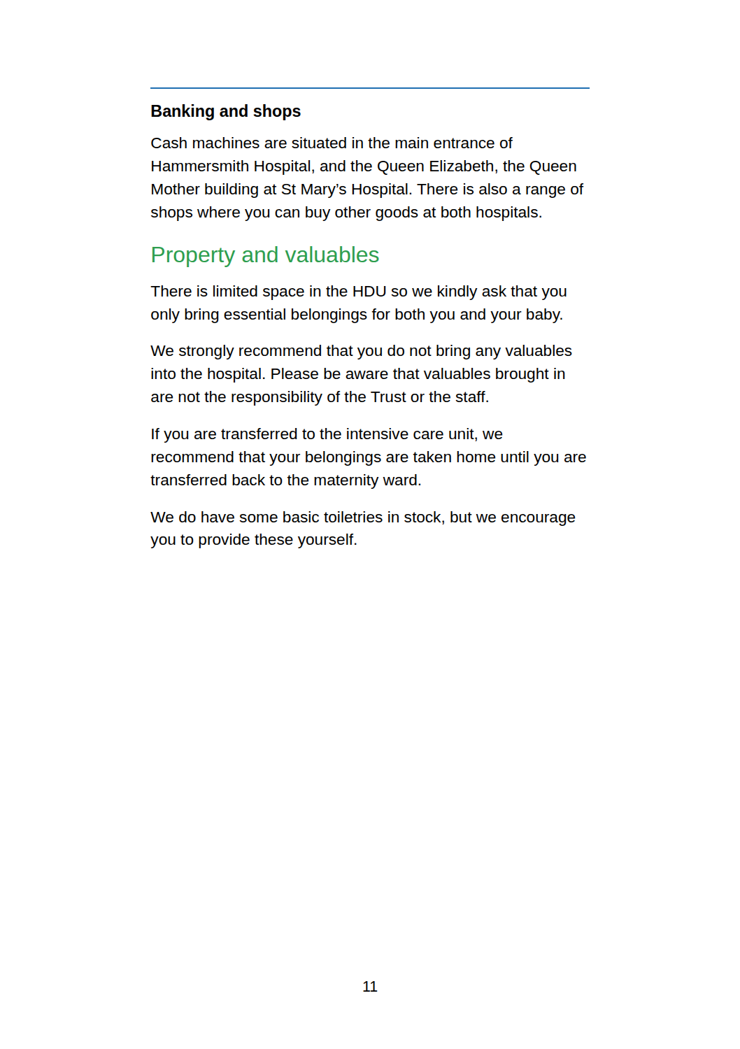Banking and shops
Cash machines are situated in the main entrance of Hammersmith Hospital, and the Queen Elizabeth, the Queen Mother building at St Mary’s Hospital. There is also a range of shops where you can buy other goods at both hospitals.
Property and valuables
There is limited space in the HDU so we kindly ask that you only bring essential belongings for both you and your baby.
We strongly recommend that you do not bring any valuables into the hospital. Please be aware that valuables brought in are not the responsibility of the Trust or the staff.
If you are transferred to the intensive care unit, we recommend that your belongings are taken home until you are transferred back to the maternity ward.
We do have some basic toiletries in stock, but we encourage you to provide these yourself.
11